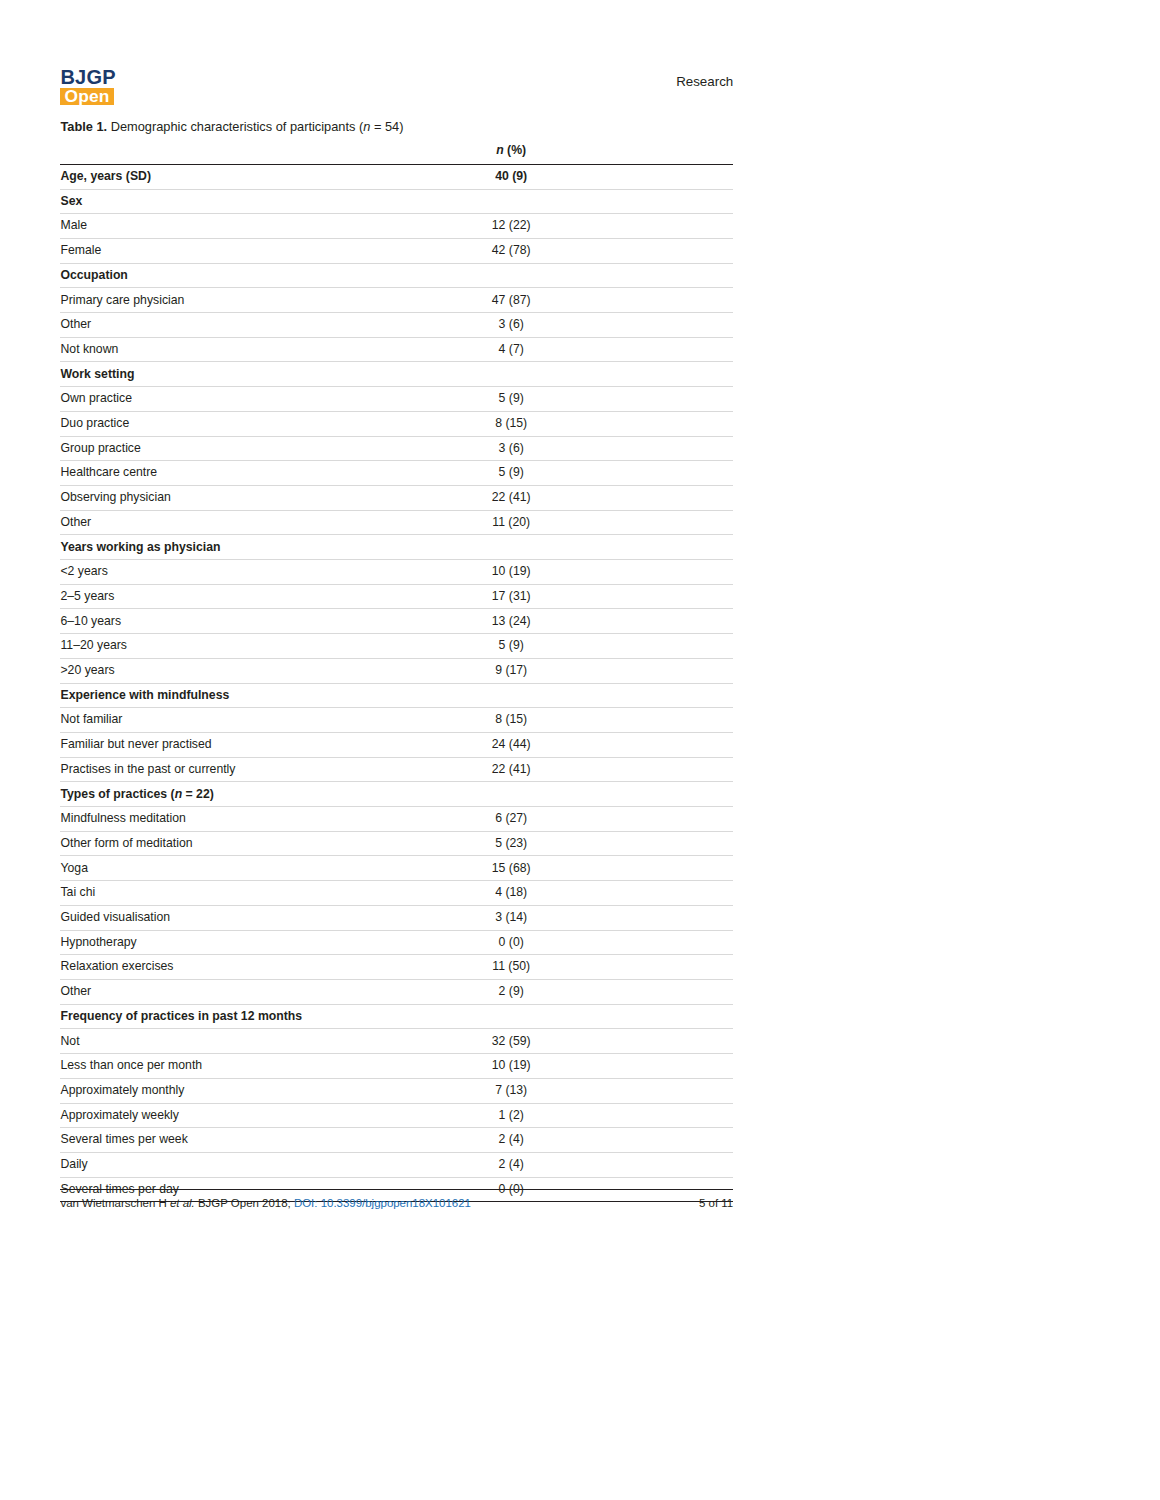BJGP Open
Research
Table 1. Demographic characteristics of participants (n = 54)
| | n (%) | |
| --- | --- | --- |
| Age, years (SD) | 40 (9) | |
| Sex | | |
| Male | 12 (22) | |
| Female | 42 (78) | |
| Occupation | | |
| Primary care physician | 47 (87) | |
| Other | 3 (6) | |
| Not known | 4 (7) | |
| Work setting | | |
| Own practice | 5 (9) | |
| Duo practice | 8 (15) | |
| Group practice | 3 (6) | |
| Healthcare centre | 5 (9) | |
| Observing physician | 22 (41) | |
| Other | 11 (20) | |
| Years working as physician | | |
| <2 years | 10 (19) | |
| 2–5 years | 17 (31) | |
| 6–10 years | 13 (24) | |
| 11–20 years | 5 (9) | |
| >20 years | 9 (17) | |
| Experience with mindfulness | | |
| Not familiar | 8 (15) | |
| Familiar but never practised | 24 (44) | |
| Practises in the past or currently | 22 (41) | |
| Types of practices ( n = 22) | | |
| Mindfulness meditation | 6 (27) | |
| Other form of meditation | 5 (23) | |
| Yoga | 15 (68) | |
| Tai chi | 4 (18) | |
| Guided visualisation | 3 (14) | |
| Hypnotherapy | 0 (0) | |
| Relaxation exercises | 11 (50) | |
| Other | 2 (9) | |
| Frequency of practices in past 12 months | | |
| Not | 32 (59) | |
| Less than once per month | 10 (19) | |
| Approximately monthly | 7 (13) | |
| Approximately weekly | 1 (2) | |
| Several times per week | 2 (4) | |
| Daily | 2 (4) | |
| Several times per day | 0 (0) | |
van Wietmarschen H et al. BJGP Open 2018; DOI: 10.3399/bjgpopen18X101621
5 of 11